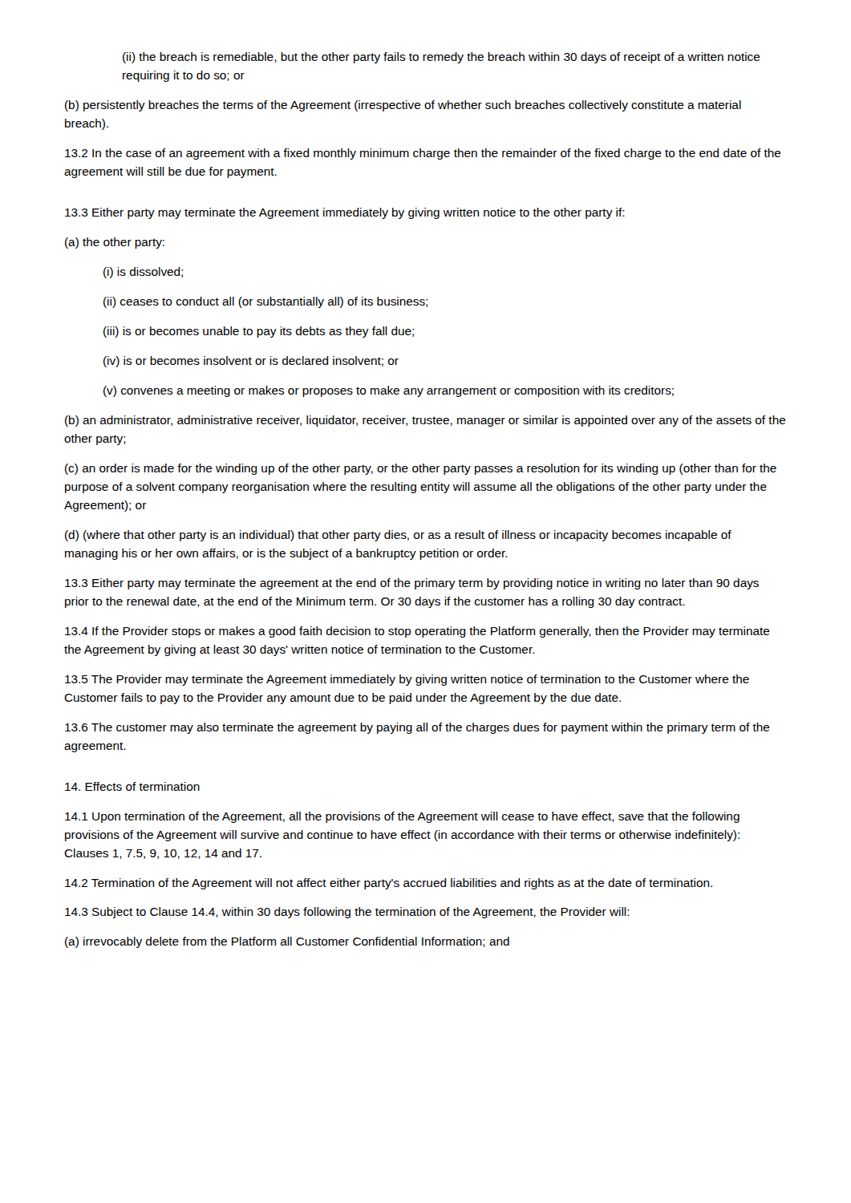(ii) the breach is remediable, but the other party fails to remedy the breach within 30 days of receipt of a written notice requiring it to do so; or
(b) persistently breaches the terms of the Agreement (irrespective of whether such breaches collectively constitute a material breach).
13.2 In the case of an agreement with a fixed monthly minimum charge then the remainder of the fixed charge to the end date of the agreement will still be due for payment.
13.3 Either party may terminate the Agreement immediately by giving written notice to the other party if:
(a) the other party:
(i) is dissolved;
(ii) ceases to conduct all (or substantially all) of its business;
(iii) is or becomes unable to pay its debts as they fall due;
(iv) is or becomes insolvent or is declared insolvent; or
(v) convenes a meeting or makes or proposes to make any arrangement or composition with its creditors;
(b) an administrator, administrative receiver, liquidator, receiver, trustee, manager or similar is appointed over any of the assets of the other party;
(c) an order is made for the winding up of the other party, or the other party passes a resolution for its winding up (other than for the purpose of a solvent company reorganisation where the resulting entity will assume all the obligations of the other party under the Agreement); or
(d) (where that other party is an individual) that other party dies, or as a result of illness or incapacity becomes incapable of managing his or her own affairs, or is the subject of a bankruptcy petition or order.
13.3 Either party may terminate the agreement at the end of the primary term by providing notice in writing no later than 90 days prior to the renewal date, at the end of the Minimum term. Or 30 days if the customer has a rolling 30 day contract.
13.4 If the Provider stops or makes a good faith decision to stop operating the Platform generally, then the Provider may terminate the Agreement by giving at least 30 days' written notice of termination to the Customer.
13.5 The Provider may terminate the Agreement immediately by giving written notice of termination to the Customer where the Customer fails to pay to the Provider any amount due to be paid under the Agreement by the due date.
13.6 The customer may also terminate the agreement by paying all of the charges dues for payment within the primary term of the agreement.
14. Effects of termination
14.1 Upon termination of the Agreement, all the provisions of the Agreement will cease to have effect, save that the following provisions of the Agreement will survive and continue to have effect (in accordance with their terms or otherwise indefinitely): Clauses 1, 7.5, 9, 10, 12, 14 and 17.
14.2 Termination of the Agreement will not affect either party's accrued liabilities and rights as at the date of termination.
14.3 Subject to Clause 14.4, within 30 days following the termination of the Agreement, the Provider will:
(a) irrevocably delete from the Platform all Customer Confidential Information; and